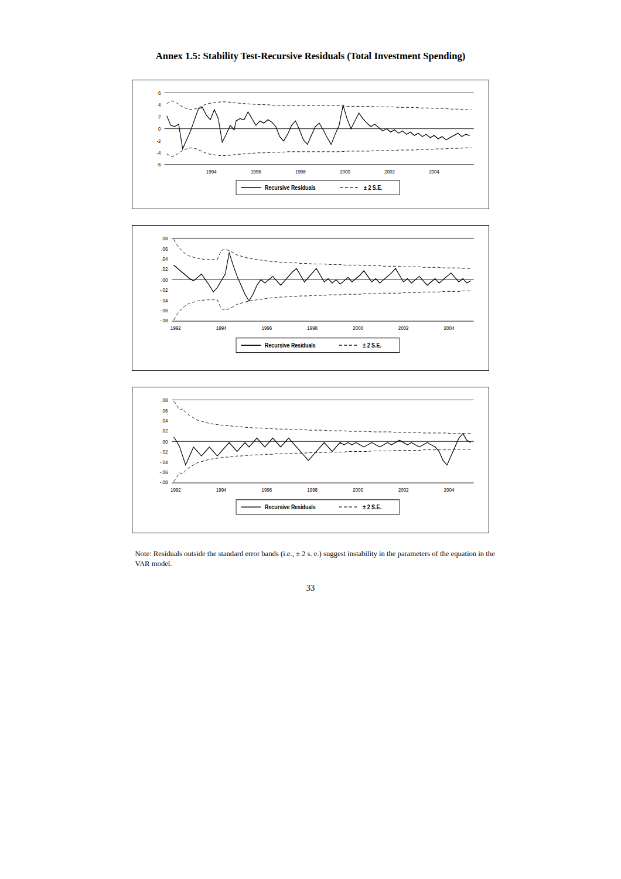Annex 1.5: Stability Test-Recursive Residuals (Total Investment Spending)
6 4 2 0 -2 -4 -6 1994 1996 1998 2000 2002 2004 Recursive Residuals ± 2 S.E.
.08 .06 .04 .02 .00 -.02 -.04 -.06 -.08 1992 1994 1996 1998 2000 2002 2004 Recursive Residuals ± 2 S.E.
.08 .06 .04 .02 .00 -.02 -.04 -.06 -.08 1992 1994 1996 1998 2000 2002 2004 Recursive Residuals ± 2 S.E.
Note: Residuals outside the standard error bands (i.e., ± 2 s. e.) suggest instability in the parameters of the equation in the VAR model.
33